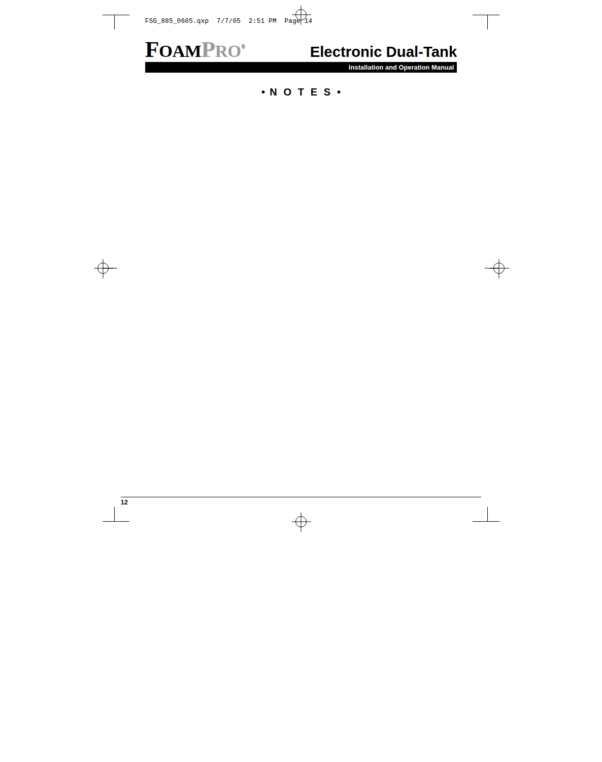FSG_885_0605.qxp 7/7/05 2:51 PM Page 14
FOAM PRO®
Electronic Dual-Tank
Installation and Operation Manual
• N O T E S •
12